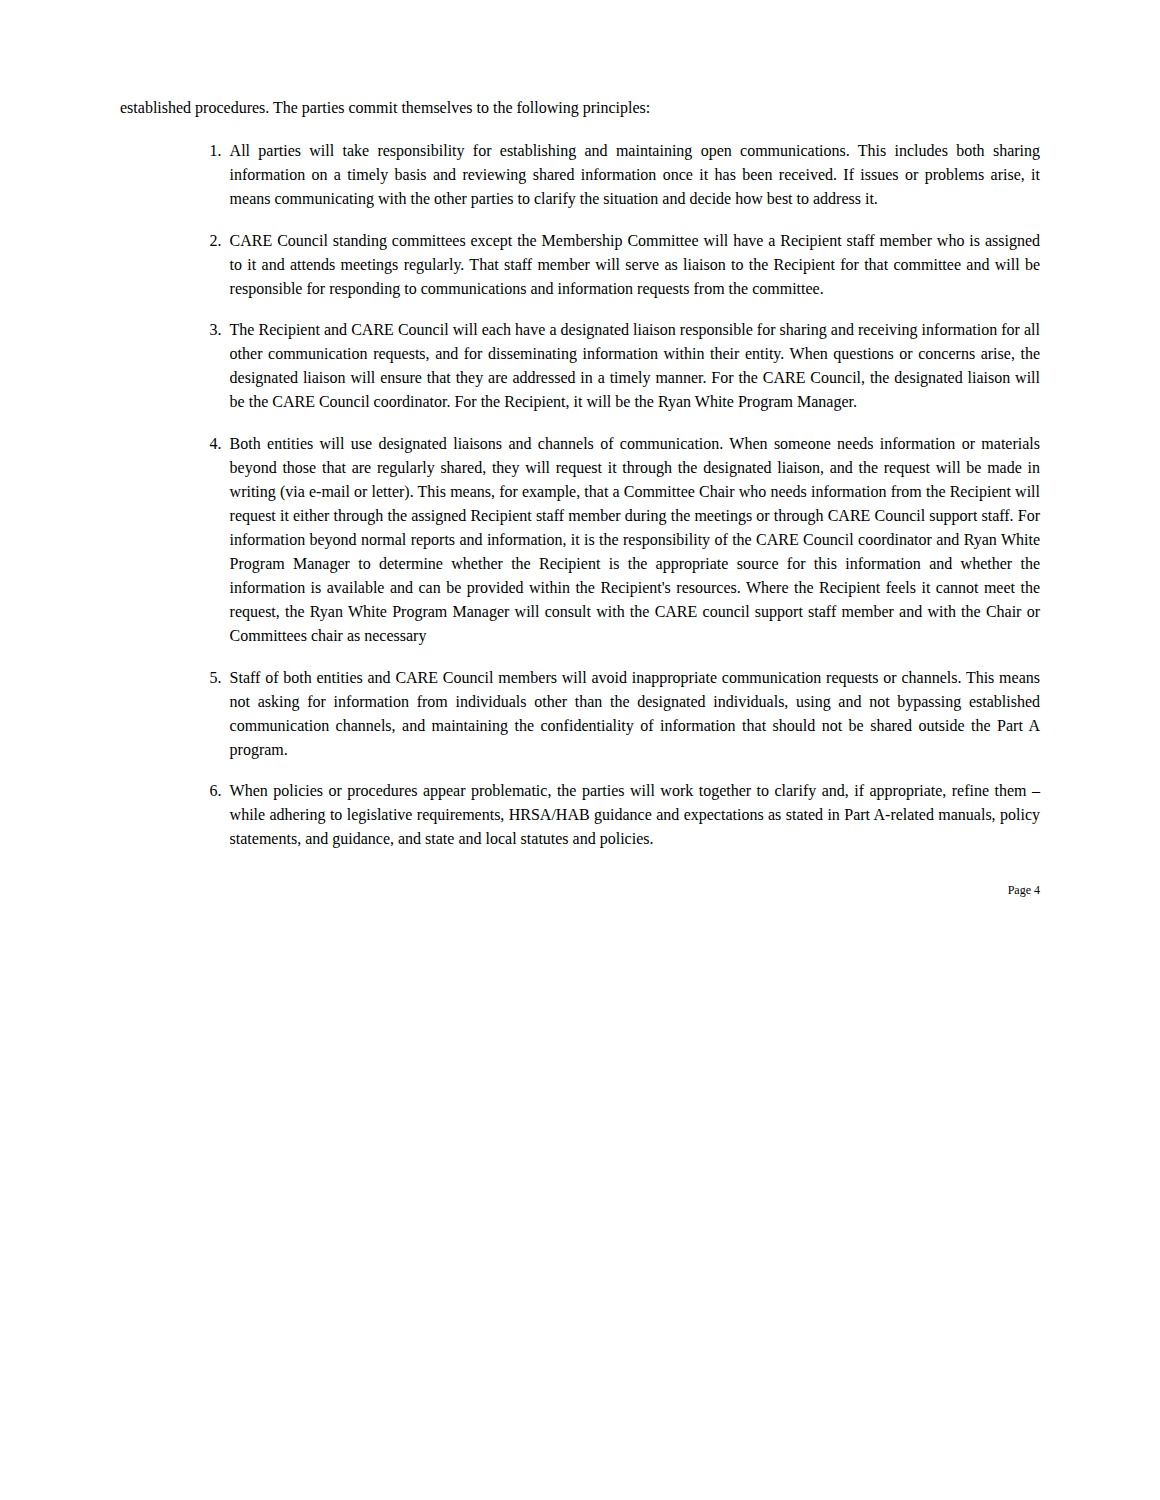established procedures. The parties commit themselves to the following principles:
All parties will take responsibility for establishing and maintaining open communications. This includes both sharing information on a timely basis and reviewing shared information once it has been received. If issues or problems arise, it means communicating with the other parties to clarify the situation and decide how best to address it.
CARE Council standing committees except the Membership Committee will have a Recipient staff member who is assigned to it and attends meetings regularly. That staff member will serve as liaison to the Recipient for that committee and will be responsible for responding to communications and information requests from the committee.
The Recipient and CARE Council will each have a designated liaison responsible for sharing and receiving information for all other communication requests, and for disseminating information within their entity. When questions or concerns arise, the designated liaison will ensure that they are addressed in a timely manner. For the CARE Council, the designated liaison will be the CARE Council coordinator. For the Recipient, it will be the Ryan White Program Manager.
Both entities will use designated liaisons and channels of communication. When someone needs information or materials beyond those that are regularly shared, they will request it through the designated liaison, and the request will be made in writing (via e-mail or letter). This means, for example, that a Committee Chair who needs information from the Recipient will request it either through the assigned Recipient staff member during the meetings or through CARE Council support staff. For information beyond normal reports and information, it is the responsibility of the CARE Council coordinator and Ryan White Program Manager to determine whether the Recipient is the appropriate source for this information and whether the information is available and can be provided within the Recipient's resources. Where the Recipient feels it cannot meet the request, the Ryan White Program Manager will consult with the CARE council support staff member and with the Chair or Committees chair as necessary
Staff of both entities and CARE Council members will avoid inappropriate communication requests or channels. This means not asking for information from individuals other than the designated individuals, using and not bypassing established communication channels, and maintaining the confidentiality of information that should not be shared outside the Part A program.
When policies or procedures appear problematic, the parties will work together to clarify and, if appropriate, refine them – while adhering to legislative requirements, HRSA/HAB guidance and expectations as stated in Part A-related manuals, policy statements, and guidance, and state and local statutes and policies.
Page 4